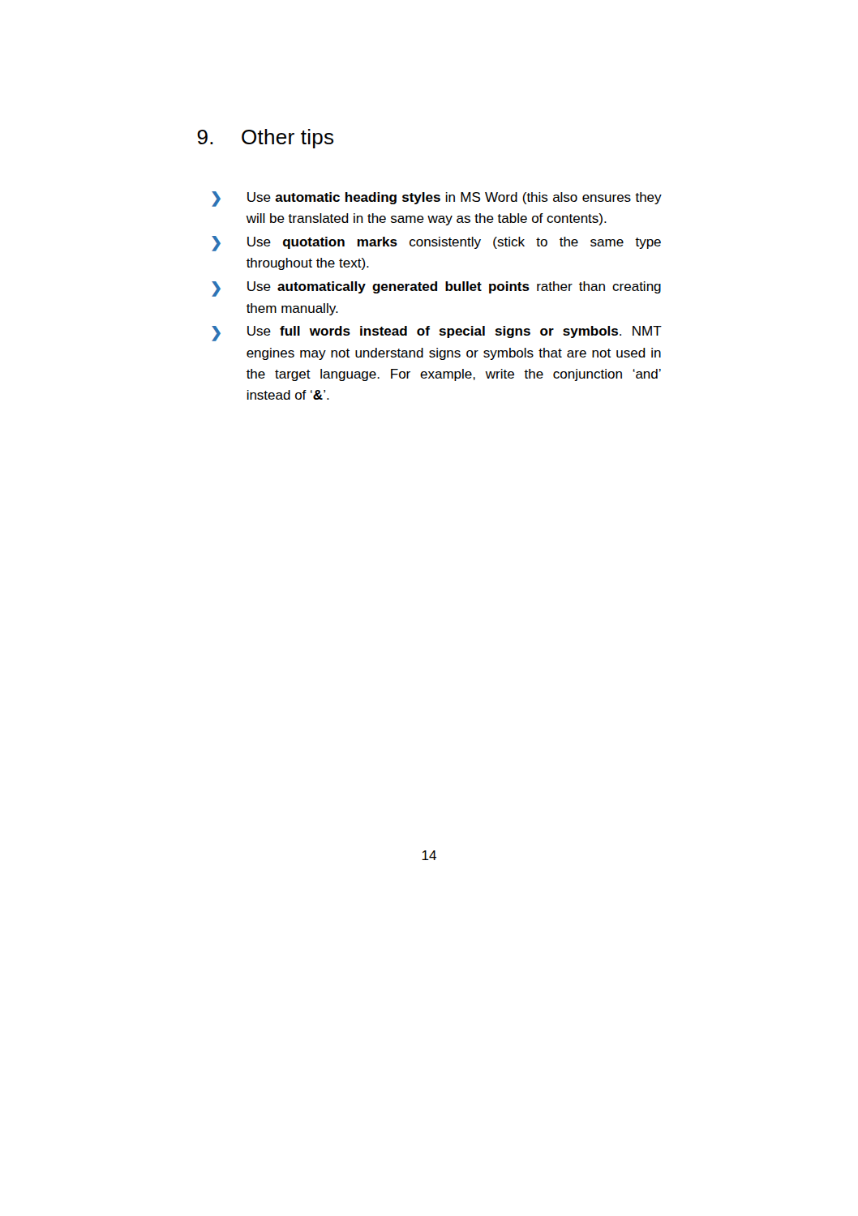9. Other tips
Use automatic heading styles in MS Word (this also ensures they will be translated in the same way as the table of contents).
Use quotation marks consistently (stick to the same type throughout the text).
Use automatically generated bullet points rather than creating them manually.
Use full words instead of special signs or symbols. NMT engines may not understand signs or symbols that are not used in the target language. For example, write the conjunction ‘and’ instead of ‘&’.
14